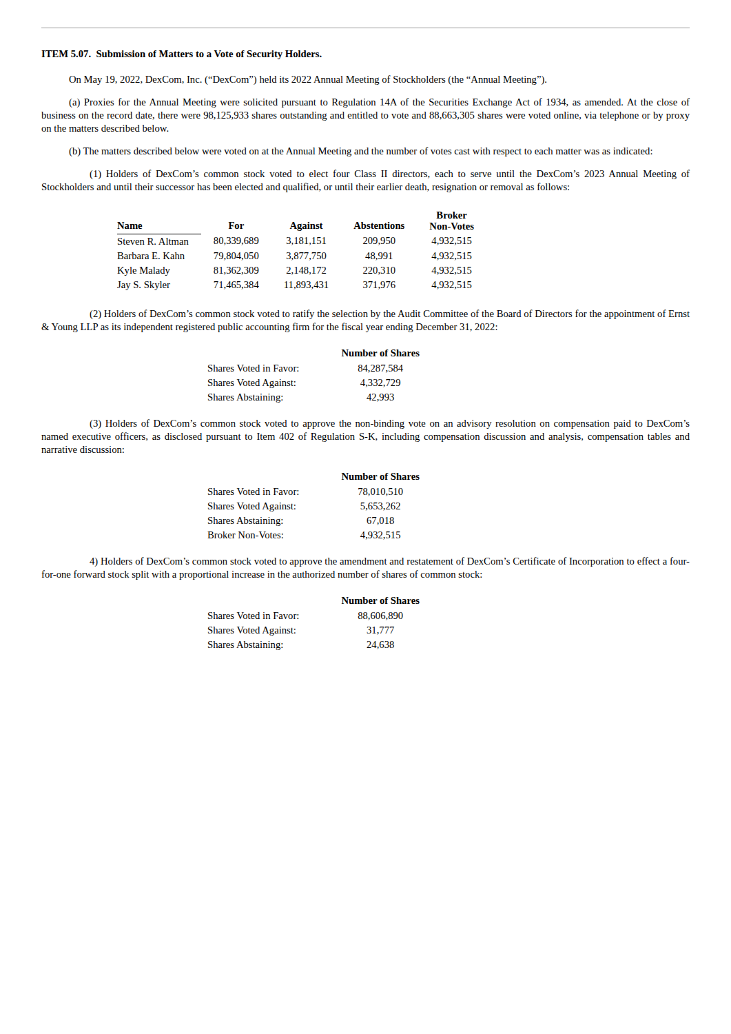ITEM 5.07. Submission of Matters to a Vote of Security Holders.
On May 19, 2022, DexCom, Inc. (“DexCom”) held its 2022 Annual Meeting of Stockholders (the “Annual Meeting”).
(a) Proxies for the Annual Meeting were solicited pursuant to Regulation 14A of the Securities Exchange Act of 1934, as amended. At the close of business on the record date, there were 98,125,933 shares outstanding and entitled to vote and 88,663,305 shares were voted online, via telephone or by proxy on the matters described below.
(b) The matters described below were voted on at the Annual Meeting and the number of votes cast with respect to each matter was as indicated:
(1) Holders of DexCom’s common stock voted to elect four Class II directors, each to serve until the DexCom’s 2023 Annual Meeting of Stockholders and until their successor has been elected and qualified, or until their earlier death, resignation or removal as follows:
| Name | For | Against | Abstentions | Broker Non-Votes |
| --- | --- | --- | --- | --- |
| Steven R. Altman | 80,339,689 | 3,181,151 | 209,950 | 4,932,515 |
| Barbara E. Kahn | 79,804,050 | 3,877,750 | 48,991 | 4,932,515 |
| Kyle Malady | 81,362,309 | 2,148,172 | 220,310 | 4,932,515 |
| Jay S. Skyler | 71,465,384 | 11,893,431 | 371,976 | 4,932,515 |
(2) Holders of DexCom’s common stock voted to ratify the selection by the Audit Committee of the Board of Directors for the appointment of Ernst & Young LLP as its independent registered public accounting firm for the fiscal year ending December 31, 2022:
| | Number of Shares |
| --- | --- |
| Shares Voted in Favor: | 84,287,584 |
| Shares Voted Against: | 4,332,729 |
| Shares Abstaining: | 42,993 |
(3) Holders of DexCom’s common stock voted to approve the non-binding vote on an advisory resolution on compensation paid to DexCom’s named executive officers, as disclosed pursuant to Item 402 of Regulation S-K, including compensation discussion and analysis, compensation tables and narrative discussion:
| | Number of Shares |
| --- | --- |
| Shares Voted in Favor: | 78,010,510 |
| Shares Voted Against: | 5,653,262 |
| Shares Abstaining: | 67,018 |
| Broker Non-Votes: | 4,932,515 |
4) Holders of DexCom’s common stock voted to approve the amendment and restatement of DexCom’s Certificate of Incorporation to effect a four-for-one forward stock split with a proportional increase in the authorized number of shares of common stock:
| | Number of Shares |
| --- | --- |
| Shares Voted in Favor: | 88,606,890 |
| Shares Voted Against: | 31,777 |
| Shares Abstaining: | 24,638 |